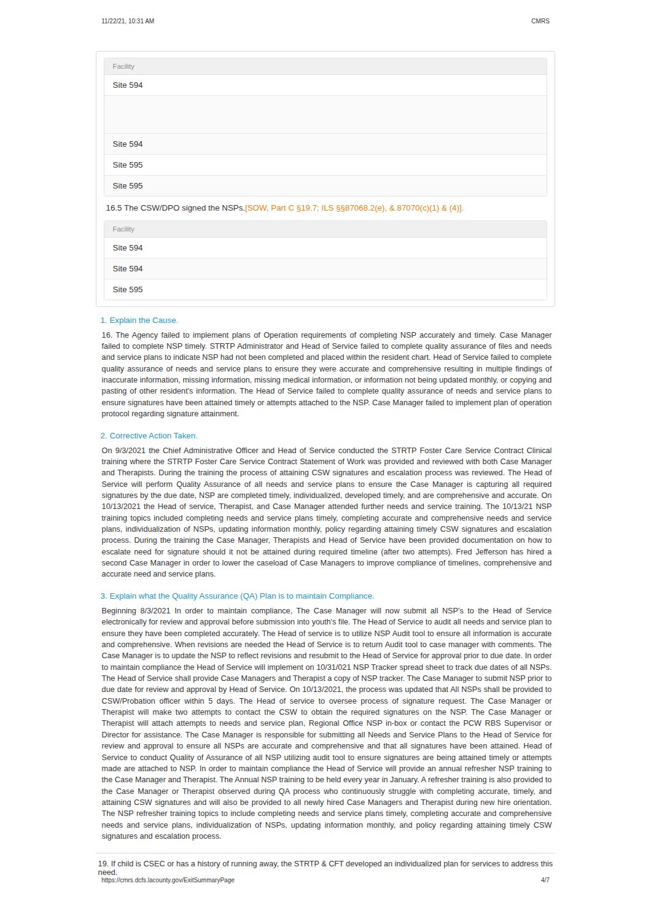11/22/21, 10:31 AM CMRS
Facility
Site 594
Site 594
Site 595
Site 595
16.5 The CSW/DPO signed the NSPs.[SOW, Part C §19.7; ILS §§87068.2(e), & 87070(c)(1) & (4)].
Facility
Site 594
Site 594
Site 595
1. Explain the Cause.
16. The Agency failed to implement plans of Operation requirements of completing NSP accurately and timely. Case Manager failed to complete NSP timely. STRTP Administrator and Head of Service failed to complete quality assurance of files and needs and service plans to indicate NSP had not been completed and placed within the resident chart. Head of Service failed to complete quality assurance of needs and service plans to ensure they were accurate and comprehensive resulting in multiple findings of inaccurate information, missing information, missing medical information, or information not being updated monthly, or copying and pasting of other resident's information. The Head of Service failed to complete quality assurance of needs and service plans to ensure signatures have been attained timely or attempts attached to the NSP. Case Manager failed to implement plan of operation protocol regarding signature attainment.
2. Corrective Action Taken.
On 9/3/2021 the Chief Administrative Officer and Head of Service conducted the STRTP Foster Care Service Contract Clinical training where the STRTP Foster Care Service Contract Statement of Work was provided and reviewed with both Case Manager and Therapists. During the training the process of attaining CSW signatures and escalation process was reviewed. The Head of Service will perform Quality Assurance of all needs and service plans to ensure the Case Manager is capturing all required signatures by the due date, NSP are completed timely, individualized, developed timely, and are comprehensive and accurate. On 10/13/2021 the Head of service, Therapist, and Case Manager attended further needs and service training. The 10/13/21 NSP training topics included completing needs and service plans timely, completing accurate and comprehensive needs and service plans, individualization of NSPs, updating information monthly, policy regarding attaining timely CSW signatures and escalation process. During the training the Case Manager, Therapists and Head of Service have been provided documentation on how to escalate need for signature should it not be attained during required timeline (after two attempts). Fred Jefferson has hired a second Case Manager in order to lower the caseload of Case Managers to improve compliance of timelines, comprehensive and accurate need and service plans.
3. Explain what the Quality Assurance (QA) Plan is to maintain Compliance.
Beginning 8/3/2021 In order to maintain compliance, The Case Manager will now submit all NSP's to the Head of Service electronically for review and approval before submission into youth's file. The Head of Service to audit all needs and service plan to ensure they have been completed accurately. The Head of service is to utilize NSP Audit tool to ensure all information is accurate and comprehensive. When revisions are needed the Head of Service is to return Audit tool to case manager with comments. The Case Manager is to update the NSP to reflect revisions and resubmit to the Head of Service for approval prior to due date. In order to maintain compliance the Head of Service will implement on 10/31/021 NSP Tracker spread sheet to track due dates of all NSPs. The Head of Service shall provide Case Managers and Therapist a copy of NSP tracker. The Case Manager to submit NSP prior to due date for review and approval by Head of Service. On 10/13/2021, the process was updated that All NSPs shall be provided to CSW/Probation officer within 5 days. The Head of service to oversee process of signature request. The Case Manager or Therapist will make two attempts to contact the CSW to obtain the required signatures on the NSP. The Case Manager or Therapist will attach attempts to needs and service plan, Regional Office NSP in-box or contact the PCW RBS Supervisor or Director for assistance. The Case Manager is responsible for submitting all Needs and Service Plans to the Head of Service for review and approval to ensure all NSPs are accurate and comprehensive and that all signatures have been attained. Head of Service to conduct Quality of Assurance of all NSP utilizing audit tool to ensure signatures are being attained timely or attempts made are attached to NSP. In order to maintain compliance the Head of Service will provide an annual refresher NSP training to the Case Manager and Therapist. The Annual NSP training to be held every year in January. A refresher training is also provided to the Case Manager or Therapist observed during QA process who continuously struggle with completing accurate, timely, and attaining CSW signatures and will also be provided to all newly hired Case Managers and Therapist during new hire orientation. The NSP refresher training topics to include completing needs and service plans timely, completing accurate and comprehensive needs and service plans, individualization of NSPs, updating information monthly, and policy regarding attaining timely CSW signatures and escalation process.
19. If child is CSEC or has a history of running away, the STRTP & CFT developed an individualized plan for services to address this need.
https://cmrs.dcfs.lacounty.gov/ExitSummaryPage 4/7